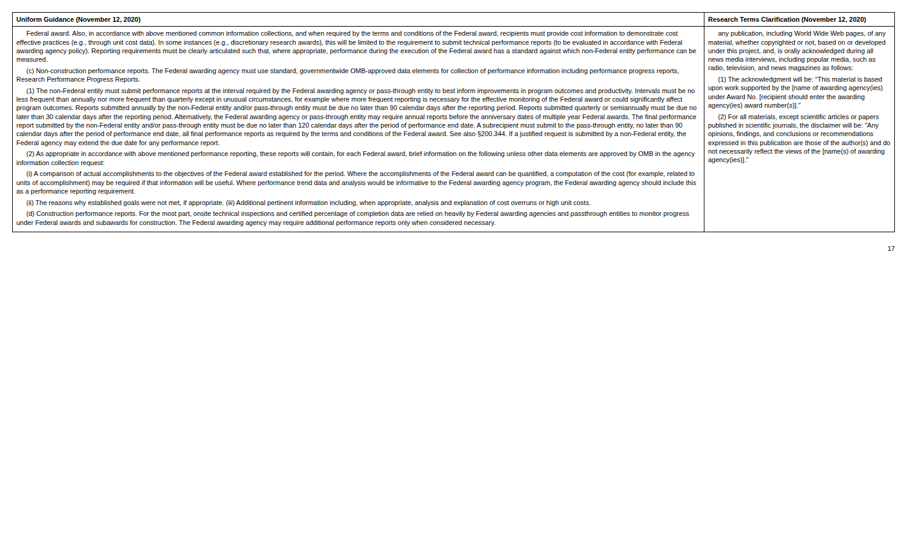| Uniform Guidance (November 12, 2020) | Research Terms Clarification (November 12, 2020) |
| --- | --- |
| Federal award. Also, in accordance with above mentioned common information collections, and when required by the terms and conditions of the Federal award, recipients must provide cost information to demonstrate cost effective practices (e.g., through unit cost data). In some instances (e.g., discretionary research awards), this will be limited to the requirement to submit technical performance reports (to be evaluated in accordance with Federal awarding agency policy). Reporting requirements must be clearly articulated such that, where appropriate, performance during the execution of the Federal award has a standard against which non-Federal entity performance can be measured. (c) Non-construction performance reports. The Federal awarding agency must use standard, governmentwide OMB-approved data elements for collection of performance information including performance progress reports, Research Performance Progress Reports. (1) The non-Federal entity must submit performance reports at the interval required by the Federal awarding agency or pass-through entity to best inform improvements in program outcomes and productivity. Intervals must be no less frequent than annually nor more frequent than quarterly except in unusual circumstances, for example where more frequent reporting is necessary for the effective monitoring of the Federal award or could significantly affect program outcomes. Reports submitted annually by the non-Federal entity and/or pass-through entity must be due no later than 90 calendar days after the reporting period. Reports submitted quarterly or semiannually must be due no later than 30 calendar days after the reporting period. Alternatively, the Federal awarding agency or pass-through entity may require annual reports before the anniversary dates of multiple year Federal awards. The final performance report submitted by the non-Federal entity and/or pass-through entity must be due no later than 120 calendar days after the period of performance end date. A subrecipient must submit to the pass-through entity, no later than 90 calendar days after the period of performance end date, all final performance reports as required by the terms and conditions of the Federal award. See also §200.344. If a justified request is submitted by a non-Federal entity, the Federal agency may extend the due date for any performance report. (2) As appropriate in accordance with above mentioned performance reporting, these reports will contain, for each Federal award, brief information on the following unless other data elements are approved by OMB in the agency information collection request: (i) A comparison of actual accomplishments to the objectives of the Federal award established for the period. Where the accomplishments of the Federal award can be quantified, a computation of the cost (for example, related to units of accomplishment) may be required if that information will be useful. Where performance trend data and analysis would be informative to the Federal awarding agency program, the Federal awarding agency should include this as a performance reporting requirement. (ii) The reasons why established goals were not met, if appropriate. (iii) Additional pertinent information including, when appropriate, analysis and explanation of cost overruns or high unit costs. (d) Construction performance reports. For the most part, onsite technical inspections and certified percentage of completion data are relied on heavily by Federal awarding agencies and passthrough entities to monitor progress under Federal awards and subawards for construction. The Federal awarding agency may require additional performance reports only when considered necessary. | any publication, including World Wide Web pages, of any material, whether copyrighted or not, based on or developed under this project, and, is orally acknowledged during all news media interviews, including popular media, such as radio, television, and news magazines as follows: (1) The acknowledgment will be: "This material is based upon work supported by the [name of awarding agency(ies) under Award No. [recipient should enter the awarding agency(ies) award number(s)]." (2) For all materials, except scientific articles or papers published in scientific journals, the disclaimer will be: "Any opinions, findings, and conclusions or recommendations expressed in this publication are those of the author(s) and do not necessarily reflect the views of the [name(s) of awarding agency(ies)]." |
17